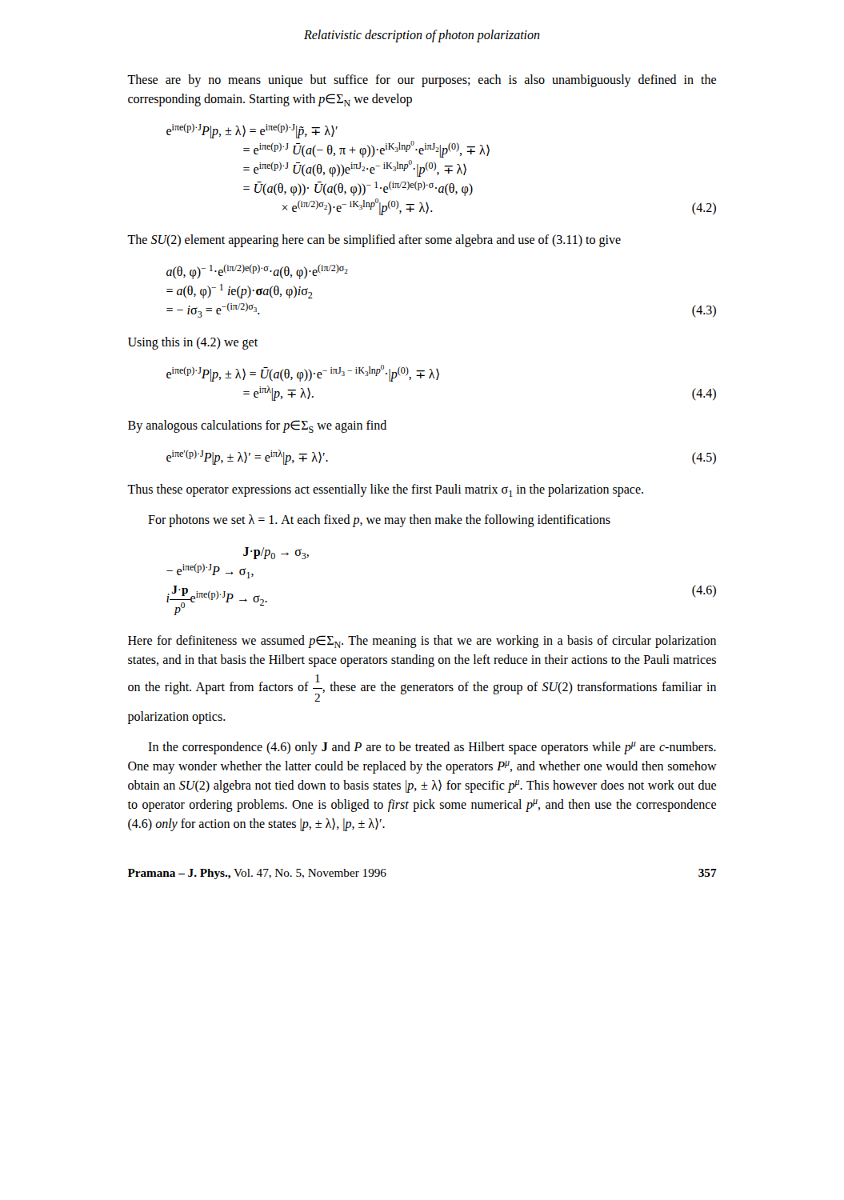Relativistic description of photon polarization
These are by no means unique but suffice for our purposes; each is also unambiguously defined in the corresponding domain. Starting with p∈ΣN we develop
eiπe(p)·JP|p, ± λ⟩ = eiπe(p)·J|p̃, ∓ λ⟩′ = eiπe(p)·J Ū(a(− θ, π + φ))·eiK3lnp0·eiπJ2|p(0), ∓ λ⟩ = eiπe(p)·J Ū(a(θ, φ))eiπJ2·e− iK3lnp0·|p(0), ∓ λ⟩ = Ū(a(θ, φ))· Ū(a(θ, φ))− 1·e(iπ/2)e(p)·σ·a(θ, φ) × e(iπ/2)σ2)·e− iK3lnp0|p(0), ∓ λ⟩.(4.2)
The SU(2) element appearing here can be simplified after some algebra and use of (3.11) to give
a(θ, φ)− 1·e(iπ/2)e(p)·σ·a(θ, φ)·e(iπ/2)σ2 = a(θ, φ)− 1 ie(p)·σa(θ, φ)iσ2 = − iσ3 = e−(iπ/2)σ3.(4.3)
Using this in (4.2) we get
eiπe(p)·JP|p, ± λ⟩ = Ū(a(θ, φ))·e− iπJ3 − iK3lnp0·|p(0), ∓ λ⟩ = eiπλ|p, ∓ λ⟩.(4.4)
By analogous calculations for p∈ΣS we again find
eiπe′(p)·JP|p, ± λ⟩′ = eiπλ|p, ∓ λ⟩′.(4.5)
Thus these operator expressions act essentially like the first Pauli matrix σ1 in the polarization space.
For photons we set λ = 1. At each fixed p, we may then make the following identifications
J·p/p0 → σ3, − eiπe(p)·JP → σ1, iJ·p p0eiπe(p)·JP → σ2.(4.6)
Here for definiteness we assumed p∈ΣN. The meaning is that we are working in a basis of circular polarization states, and in that basis the Hilbert space operators standing on the left reduce in their actions to the Pauli matrices on the right. Apart from factors of 12, these are the generators of the group of SU(2) transformations familiar in polarization optics.
In the correspondence (4.6) only J and P are to be treated as Hilbert space operators while pμ are c-numbers. One may wonder whether the latter could be replaced by the operators Pμ, and whether one would then somehow obtain an SU(2) algebra not tied down to basis states |p, ± λ⟩ for specific pμ. This however does not work out due to operator ordering problems. One is obliged to first pick some numerical pμ, and then use the correspondence (4.6) only for action on the states |p, ± λ⟩, |p, ± λ⟩′.
357 Pramana – J. Phys., Vol. 47, No. 5, November 1996